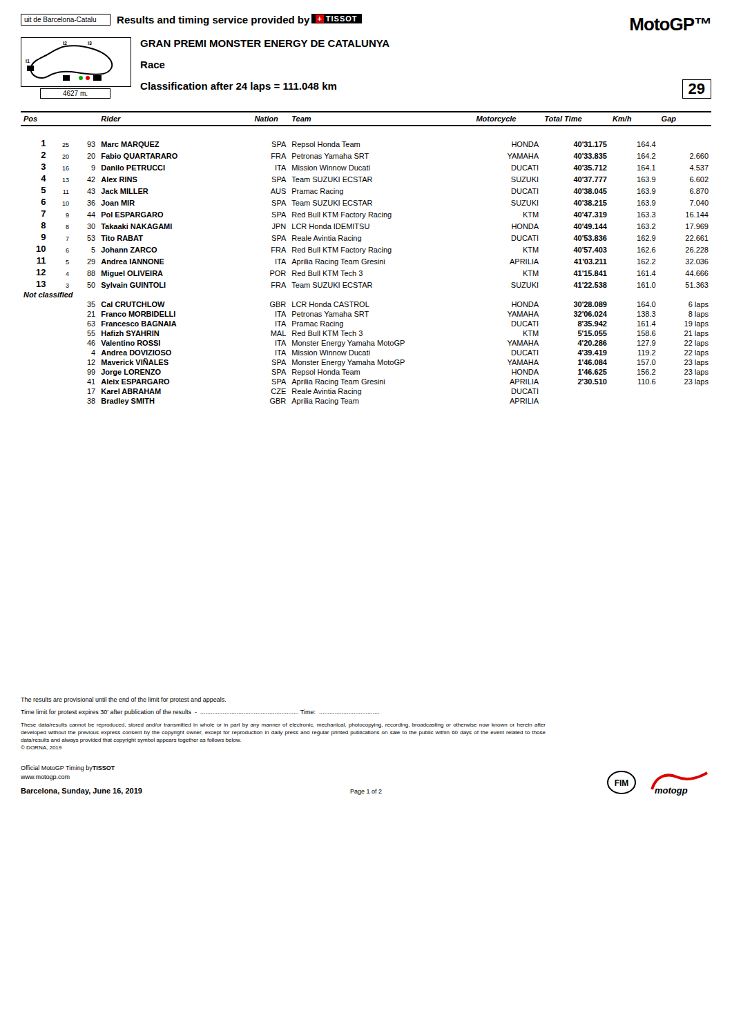uit de Barcelona-Catalu Results and timing service provided by +TISSOT
MotoGP™
I2 I3 I1
4627 m.
GRAN PREMI MONSTER ENERGY DE CATALUNYA
Race
Classification after 24 laps = 111.048 km
29
| Pos | | | Rider | Nation | Team | Motorcycle | Total Time | Km/h | Gap |
| --- | --- | --- | --- | --- | --- | --- | --- | --- | --- |
| 1 | 25 | 93 | Marc MARQUEZ | SPA | Repsol Honda Team | HONDA | 40'31.175 | 164.4 | |
| 2 | 20 | 20 | Fabio QUARTARARO | FRA | Petronas Yamaha SRT | YAMAHA | 40'33.835 | 164.2 | 2.660 |
| 3 | 16 | 9 | Danilo PETRUCCI | ITA | Mission Winnow Ducati | DUCATI | 40'35.712 | 164.1 | 4.537 |
| 4 | 13 | 42 | Alex RINS | SPA | Team SUZUKI ECSTAR | SUZUKI | 40'37.777 | 163.9 | 6.602 |
| 5 | 11 | 43 | Jack MILLER | AUS | Pramac Racing | DUCATI | 40'38.045 | 163.9 | 6.870 |
| 6 | 10 | 36 | Joan MIR | SPA | Team SUZUKI ECSTAR | SUZUKI | 40'38.215 | 163.9 | 7.040 |
| 7 | 9 | 44 | Pol ESPARGARO | SPA | Red Bull KTM Factory Racing | KTM | 40'47.319 | 163.3 | 16.144 |
| 8 | 8 | 30 | Takaaki NAKAGAMI | JPN | LCR Honda IDEMITSU | HONDA | 40'49.144 | 163.2 | 17.969 |
| 9 | 7 | 53 | Tito RABAT | SPA | Reale Avintia Racing | DUCATI | 40'53.836 | 162.9 | 22.661 |
| 10 | 6 | 5 | Johann ZARCO | FRA | Red Bull KTM Factory Racing | KTM | 40'57.403 | 162.6 | 26.228 |
| 11 | 5 | 29 | Andrea IANNONE | ITA | Aprilia Racing Team Gresini | APRILIA | 41'03.211 | 162.2 | 32.036 |
| 12 | 4 | 88 | Miguel OLIVEIRA | POR | Red Bull KTM Tech 3 | KTM | 41'15.841 | 161.4 | 44.666 |
| 13 | 3 | 50 | Sylvain GUINTOLI | FRA | Team SUZUKI ECSTAR | SUZUKI | 41'22.538 | 161.0 | 51.363 |
| Not classified |
| | | 35 | Cal CRUTCHLOW | GBR | LCR Honda CASTROL | HONDA | 30'28.089 | 164.0 | 6 laps |
| | | 21 | Franco MORBIDELLI | ITA | Petronas Yamaha SRT | YAMAHA | 32'06.024 | 138.3 | 8 laps |
| | | 63 | Francesco BAGNAIA | ITA | Pramac Racing | DUCATI | 8'35.942 | 161.4 | 19 laps |
| | | 55 | Hafizh SYAHRIN | MAL | Red Bull KTM Tech 3 | KTM | 5'15.055 | 158.6 | 21 laps |
| | | 46 | Valentino ROSSI | ITA | Monster Energy Yamaha MotoGP | YAMAHA | 4'20.286 | 127.9 | 22 laps |
| | | 4 | Andrea DOVIZIOSO | ITA | Mission Winnow Ducati | DUCATI | 4'39.419 | 119.2 | 22 laps |
| | | 12 | Maverick VIÑALES | SPA | Monster Energy Yamaha MotoGP | YAMAHA | 1'46.084 | 157.0 | 23 laps |
| | | 99 | Jorge LORENZO | SPA | Repsol Honda Team | HONDA | 1'46.625 | 156.2 | 23 laps |
| | | 41 | Aleix ESPARGARO | SPA | Aprilia Racing Team Gresini | APRILIA | 2'30.510 | 110.6 | 23 laps |
| | | 17 | Karel ABRAHAM | CZE | Reale Avintia Racing | DUCATI | | | |
| | | 38 | Bradley SMITH | GBR | Aprilia Racing Team | APRILIA | | | |
The results are provisional until the end of the limit for protest and appeals.
Time limit for protest expires 30' after publication of the results - ......................................................... Time: ...................................
These data/results cannot be reproduced, stored and/or transmitted in whole or in part by any manner of electronic, mechanical, photocopying, recording, broadcasting or otherwise now known or herein after developed without the previous express consent by the copyright owner, except for reproduction in daily press and regular printed publications on sale to the public within 60 days of the event related to those data/results and always provided that copyright symbol appears together as follows below.
© DORNA, 2019
Official MotoGP Timing byTISSOT
www.motogp.com
Barcelona, Sunday, June 16, 2019
Page 1 of 2
FIM motogp